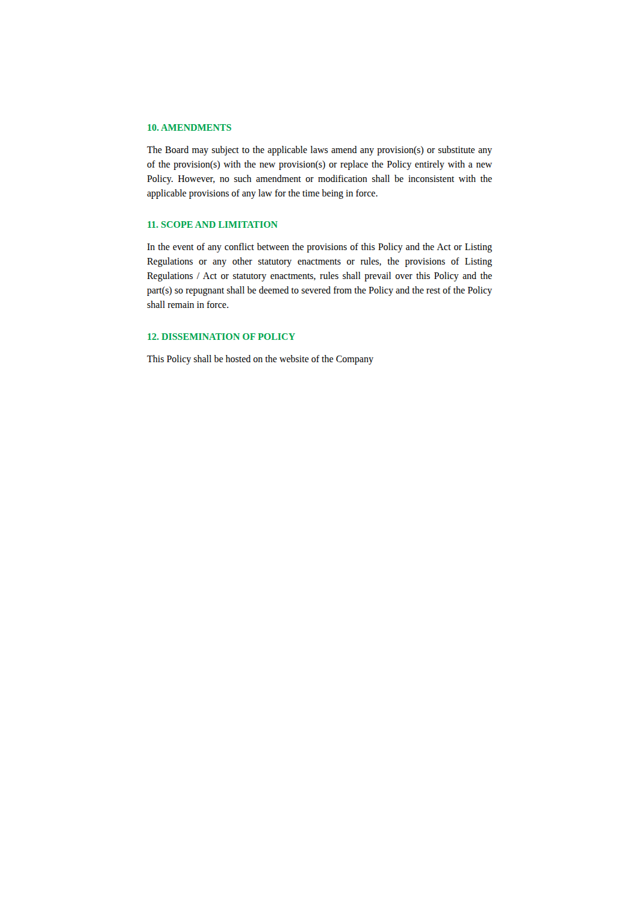10. AMENDMENTS
The Board may subject to the applicable laws amend any provision(s) or substitute any of the provision(s) with the new provision(s) or replace the Policy entirely with a new Policy. However, no such amendment or modification shall be inconsistent with the applicable provisions of any law for the time being in force.
11. SCOPE AND LIMITATION
In the event of any conflict between the provisions of this Policy and the Act or Listing Regulations or any other statutory enactments or rules, the provisions of Listing Regulations / Act or statutory enactments, rules shall prevail over this Policy and the part(s) so repugnant shall be deemed to severed from the Policy and the rest of the Policy shall remain in force.
12. DISSEMINATION OF POLICY
This Policy shall be hosted on the website of the Company